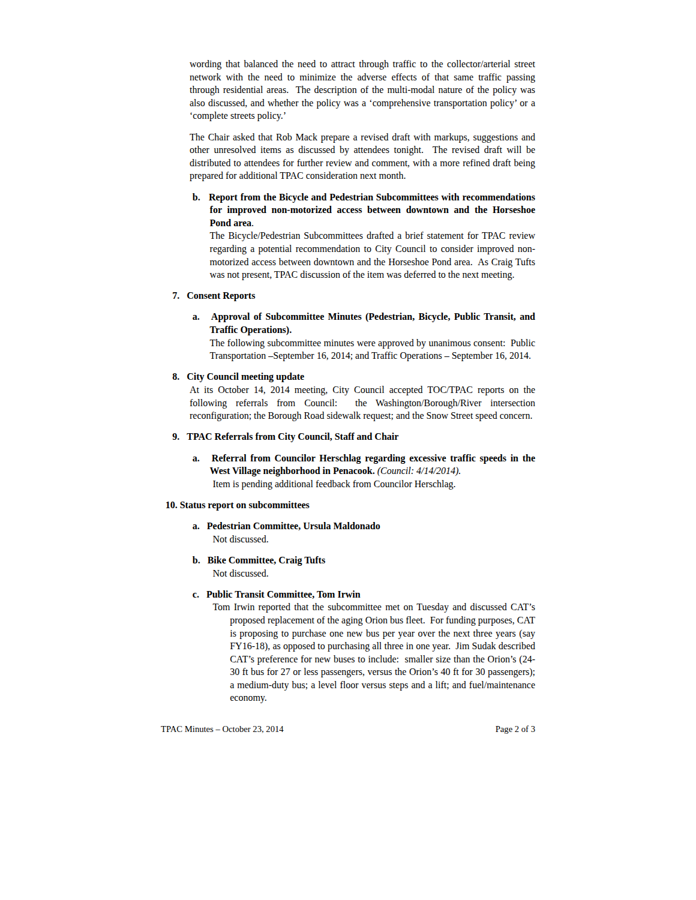wording that balanced the need to attract through traffic to the collector/arterial street network with the need to minimize the adverse effects of that same traffic passing through residential areas. The description of the multi-modal nature of the policy was also discussed, and whether the policy was a ‘comprehensive transportation policy’ or a ‘complete streets policy.’
The Chair asked that Rob Mack prepare a revised draft with markups, suggestions and other unresolved items as discussed by attendees tonight. The revised draft will be distributed to attendees for further review and comment, with a more refined draft being prepared for additional TPAC consideration next month.
b. Report from the Bicycle and Pedestrian Subcommittees with recommendations for improved non-motorized access between downtown and the Horseshoe Pond area.
The Bicycle/Pedestrian Subcommittees drafted a brief statement for TPAC review regarding a potential recommendation to City Council to consider improved non-motorized access between downtown and the Horseshoe Pond area. As Craig Tufts was not present, TPAC discussion of the item was deferred to the next meeting.
7. Consent Reports
a. Approval of Subcommittee Minutes (Pedestrian, Bicycle, Public Transit, and Traffic Operations).
The following subcommittee minutes were approved by unanimous consent: Public Transportation –September 16, 2014; and Traffic Operations – September 16, 2014.
8. City Council meeting update
At its October 14, 2014 meeting, City Council accepted TOC/TPAC reports on the following referrals from Council: the Washington/Borough/River intersection reconfiguration; the Borough Road sidewalk request; and the Snow Street speed concern.
9. TPAC Referrals from City Council, Staff and Chair
a. Referral from Councilor Herschlag regarding excessive traffic speeds in the West Village neighborhood in Penacook. (Council: 4/14/2014).
Item is pending additional feedback from Councilor Herschlag.
10. Status report on subcommittees
a. Pedestrian Committee, Ursula Maldonado
Not discussed.
b. Bike Committee, Craig Tufts
Not discussed.
c. Public Transit Committee, Tom Irwin
Tom Irwin reported that the subcommittee met on Tuesday and discussed CAT’s proposed replacement of the aging Orion bus fleet. For funding purposes, CAT is proposing to purchase one new bus per year over the next three years (say FY16-18), as opposed to purchasing all three in one year. Jim Sudak described CAT’s preference for new buses to include: smaller size than the Orion’s (24-30 ft bus for 27 or less passengers, versus the Orion’s 40 ft for 30 passengers); a medium-duty bus; a level floor versus steps and a lift; and fuel/maintenance economy.
TPAC Minutes – October 23, 2014 Page 2 of 3